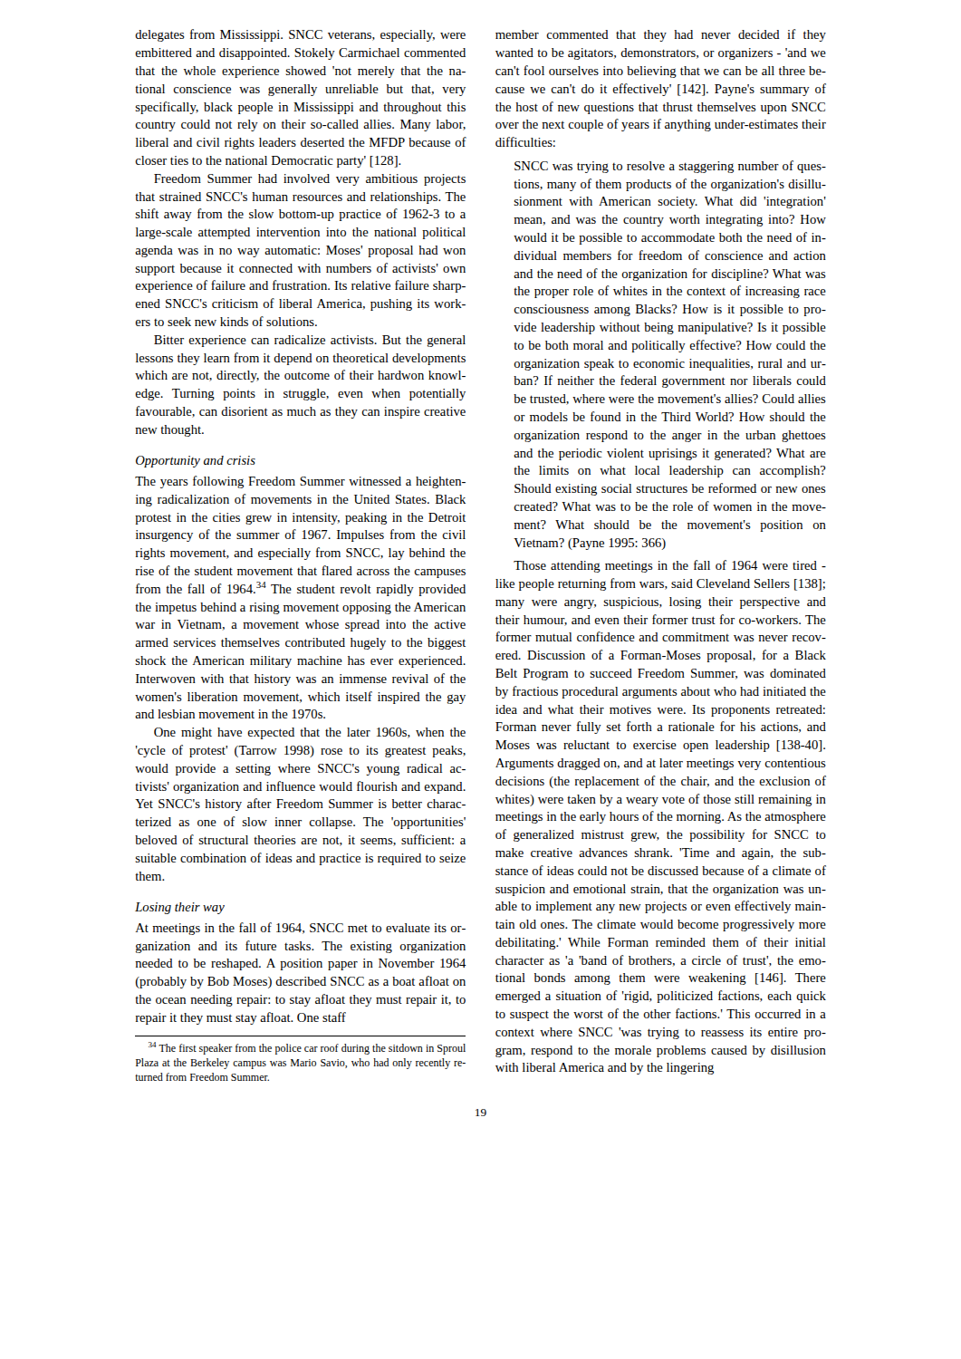delegates from Mississippi. SNCC veterans, especially, were embittered and disappointed. Stokely Carmichael commented that the whole experience showed 'not merely that the national conscience was generally unreliable but that, very specifically, black people in Mississippi and throughout this country could not rely on their so-called allies. Many labor, liberal and civil rights leaders deserted the MFDP because of closer ties to the national Democratic party' [128].
Freedom Summer had involved very ambitious projects that strained SNCC's human resources and relationships. The shift away from the slow bottom-up practice of 1962-3 to a large-scale attempted intervention into the national political agenda was in no way automatic: Moses' proposal had won support because it connected with numbers of activists' own experience of failure and frustration. Its relative failure sharpened SNCC's criticism of liberal America, pushing its workers to seek new kinds of solutions.
Bitter experience can radicalize activists. But the general lessons they learn from it depend on theoretical developments which are not, directly, the outcome of their hardwon knowledge. Turning points in struggle, even when potentially favourable, can disorient as much as they can inspire creative new thought.
Opportunity and crisis
The years following Freedom Summer witnessed a heightening radicalization of movements in the United States. Black protest in the cities grew in intensity, peaking in the Detroit insurgency of the summer of 1967. Impulses from the civil rights movement, and especially from SNCC, lay behind the rise of the student movement that flared across the campuses from the fall of 1964.34 The student revolt rapidly provided the impetus behind a rising movement opposing the American war in Vietnam, a movement whose spread into the active armed services themselves contributed hugely to the biggest shock the American military machine has ever experienced. Interwoven with that history was an immense revival of the women's liberation movement, which itself inspired the gay and lesbian movement in the 1970s.
One might have expected that the later 1960s, when the 'cycle of protest' (Tarrow 1998) rose to its greatest peaks, would provide a setting where SNCC's young radical activists' organization and influence would flourish and expand. Yet SNCC's history after Freedom Summer is better characterized as one of slow inner collapse. The 'opportunities' beloved of structural theories are not, it seems, sufficient: a suitable combination of ideas and practice is required to seize them.
Losing their way
At meetings in the fall of 1964, SNCC met to evaluate its organization and its future tasks. The existing organization needed to be reshaped. A position paper in November 1964 (probably by Bob Moses) described SNCC as a boat afloat on the ocean needing repair: to stay afloat they must repair it, to repair it they must stay afloat. One staff
34 The first speaker from the police car roof during the sitdown in Sproul Plaza at the Berkeley campus was Mario Savio, who had only recently returned from Freedom Summer.
member commented that they had never decided if they wanted to be agitators, demonstrators, or organizers - 'and we can't fool ourselves into believing that we can be all three because we can't do it effectively' [142]. Payne's summary of the host of new questions that thrust themselves upon SNCC over the next couple of years if anything under-estimates their difficulties:
SNCC was trying to resolve a staggering number of questions, many of them products of the organization's disillusionment with American society. What did 'integration' mean, and was the country worth integrating into? How would it be possible to accommodate both the need of individual members for freedom of conscience and action and the need of the organization for discipline? What was the proper role of whites in the context of increasing race consciousness among Blacks? How is it possible to provide leadership without being manipulative? Is it possible to be both moral and politically effective? How could the organization speak to economic inequalities, rural and urban? If neither the federal government nor liberals could be trusted, where were the movement's allies? Could allies or models be found in the Third World? How should the organization respond to the anger in the urban ghettoes and the periodic violent uprisings it generated? What are the limits on what local leadership can accomplish? Should existing social structures be reformed or new ones created? What was to be the role of women in the movement? What should be the movement's position on Vietnam? (Payne 1995: 366)
Those attending meetings in the fall of 1964 were tired - like people returning from wars, said Cleveland Sellers [138]; many were angry, suspicious, losing their perspective and their humour, and even their former trust for co-workers. The former mutual confidence and commitment was never recovered. Discussion of a Forman-Moses proposal, for a Black Belt Program to succeed Freedom Summer, was dominated by fractious procedural arguments about who had initiated the idea and what their motives were. Its proponents retreated: Forman never fully set forth a rationale for his actions, and Moses was reluctant to exercise open leadership [138-40]. Arguments dragged on, and at later meetings very contentious decisions (the replacement of the chair, and the exclusion of whites) were taken by a weary vote of those still remaining in meetings in the early hours of the morning. As the atmosphere of generalized mistrust grew, the possibility for SNCC to make creative advances shrank. 'Time and again, the substance of ideas could not be discussed because of a climate of suspicion and emotional strain, that the organization was unable to implement any new projects or even effectively maintain old ones. The climate would become progressively more debilitating.' While Forman reminded them of their initial character as 'a 'band of brothers, a circle of trust', the emotional bonds among them were weakening [146]. There emerged a situation of 'rigid, politicized factions, each quick to suspect the worst of the other factions.' This occurred in a context where SNCC 'was trying to reassess its entire program, respond to the morale problems caused by disillusion with liberal America and by the lingering
19